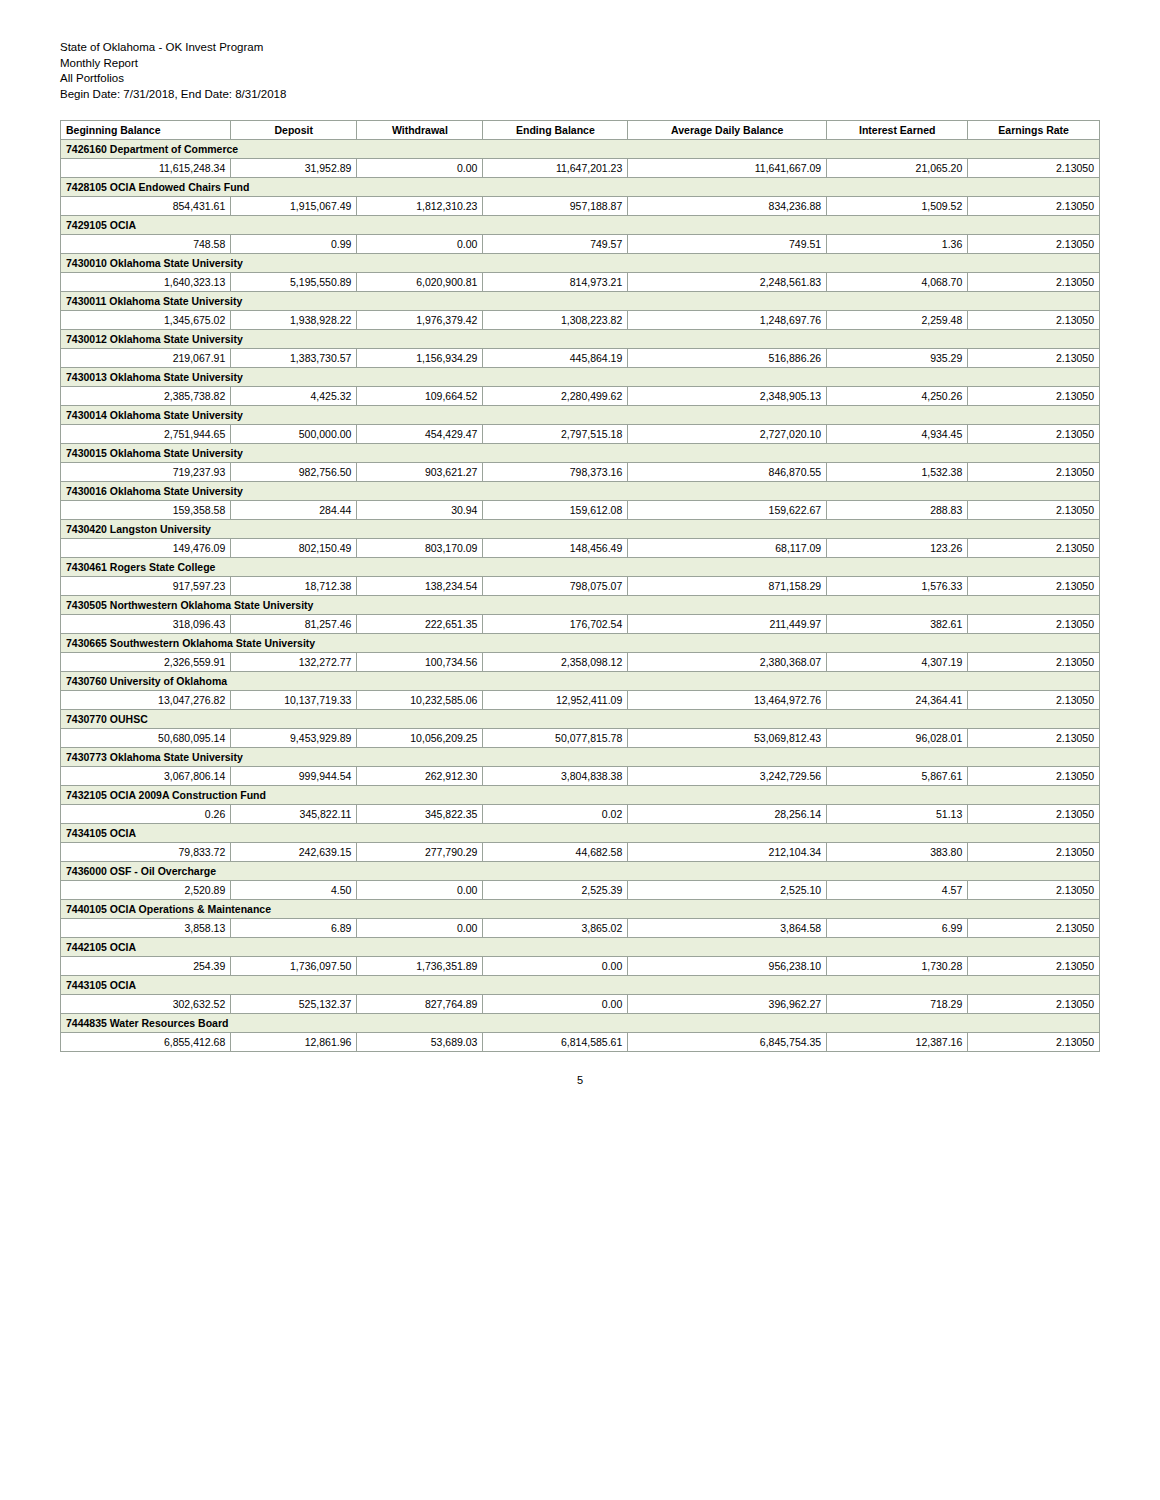State of Oklahoma - OK Invest Program
Monthly Report
All Portfolios
Begin Date: 7/31/2018, End Date: 8/31/2018
| Beginning Balance | Deposit | Withdrawal | Ending Balance | Average Daily Balance | Interest Earned | Earnings Rate |
| --- | --- | --- | --- | --- | --- | --- |
| 7426160 Department of Commerce |
| 11,615,248.34 | 31,952.89 | 0.00 | 11,647,201.23 | 11,641,667.09 | 21,065.20 | 2.13050 |
| 7428105 OCIA Endowed Chairs Fund |
| 854,431.61 | 1,915,067.49 | 1,812,310.23 | 957,188.87 | 834,236.88 | 1,509.52 | 2.13050 |
| 7429105 OCIA |
| 748.58 | 0.99 | 0.00 | 749.57 | 749.51 | 1.36 | 2.13050 |
| 7430010 Oklahoma State University |
| 1,640,323.13 | 5,195,550.89 | 6,020,900.81 | 814,973.21 | 2,248,561.83 | 4,068.70 | 2.13050 |
| 7430011 Oklahoma State University |
| 1,345,675.02 | 1,938,928.22 | 1,976,379.42 | 1,308,223.82 | 1,248,697.76 | 2,259.48 | 2.13050 |
| 7430012 Oklahoma State University |
| 219,067.91 | 1,383,730.57 | 1,156,934.29 | 445,864.19 | 516,886.26 | 935.29 | 2.13050 |
| 7430013 Oklahoma State University |
| 2,385,738.82 | 4,425.32 | 109,664.52 | 2,280,499.62 | 2,348,905.13 | 4,250.26 | 2.13050 |
| 7430014 Oklahoma State University |
| 2,751,944.65 | 500,000.00 | 454,429.47 | 2,797,515.18 | 2,727,020.10 | 4,934.45 | 2.13050 |
| 7430015 Oklahoma State University |
| 719,237.93 | 982,756.50 | 903,621.27 | 798,373.16 | 846,870.55 | 1,532.38 | 2.13050 |
| 7430016 Oklahoma State University |
| 159,358.58 | 284.44 | 30.94 | 159,612.08 | 159,622.67 | 288.83 | 2.13050 |
| 7430420 Langston University |
| 149,476.09 | 802,150.49 | 803,170.09 | 148,456.49 | 68,117.09 | 123.26 | 2.13050 |
| 7430461 Rogers State College |
| 917,597.23 | 18,712.38 | 138,234.54 | 798,075.07 | 871,158.29 | 1,576.33 | 2.13050 |
| 7430505 Northwestern Oklahoma State University |
| 318,096.43 | 81,257.46 | 222,651.35 | 176,702.54 | 211,449.97 | 382.61 | 2.13050 |
| 7430665 Southwestern Oklahoma State University |
| 2,326,559.91 | 132,272.77 | 100,734.56 | 2,358,098.12 | 2,380,368.07 | 4,307.19 | 2.13050 |
| 7430760 University of Oklahoma |
| 13,047,276.82 | 10,137,719.33 | 10,232,585.06 | 12,952,411.09 | 13,464,972.76 | 24,364.41 | 2.13050 |
| 7430770 OUHSC |
| 50,680,095.14 | 9,453,929.89 | 10,056,209.25 | 50,077,815.78 | 53,069,812.43 | 96,028.01 | 2.13050 |
| 7430773 Oklahoma State University |
| 3,067,806.14 | 999,944.54 | 262,912.30 | 3,804,838.38 | 3,242,729.56 | 5,867.61 | 2.13050 |
| 7432105 OCIA 2009A Construction Fund |
| 0.26 | 345,822.11 | 345,822.35 | 0.02 | 28,256.14 | 51.13 | 2.13050 |
| 7434105 OCIA |
| 79,833.72 | 242,639.15 | 277,790.29 | 44,682.58 | 212,104.34 | 383.80 | 2.13050 |
| 7436000 OSF - Oil Overcharge |
| 2,520.89 | 4.50 | 0.00 | 2,525.39 | 2,525.10 | 4.57 | 2.13050 |
| 7440105 OCIA Operations & Maintenance |
| 3,858.13 | 6.89 | 0.00 | 3,865.02 | 3,864.58 | 6.99 | 2.13050 |
| 7442105 OCIA |
| 254.39 | 1,736,097.50 | 1,736,351.89 | 0.00 | 956,238.10 | 1,730.28 | 2.13050 |
| 7443105 OCIA |
| 302,632.52 | 525,132.37 | 827,764.89 | 0.00 | 396,962.27 | 718.29 | 2.13050 |
| 7444835 Water Resources Board |
| 6,855,412.68 | 12,861.96 | 53,689.03 | 6,814,585.61 | 6,845,754.35 | 12,387.16 | 2.13050 |
5